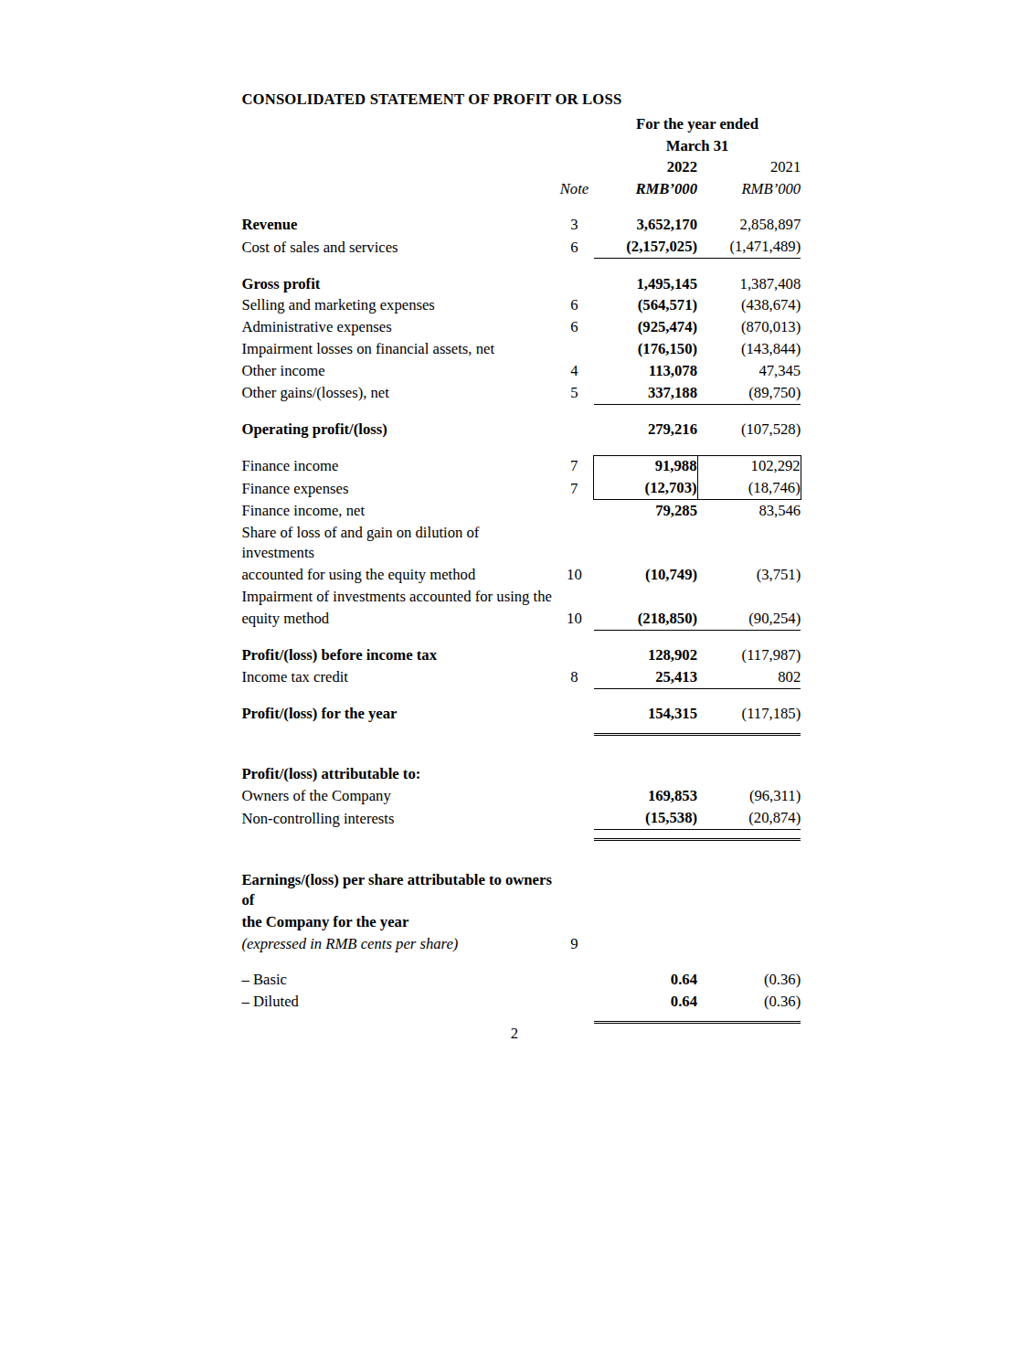CONSOLIDATED STATEMENT OF PROFIT OR LOSS
| | | For the year ended |
| | | March 31 |
| | | 2022 | 2021 |
| | Note | RMB’000 | RMB’000 |
| Revenue | 3 | 3,652,170 | 2,858,897 |
| Cost of sales and services | 6 | (2,157,025) | (1,471,489) |
| Gross profit | | 1,495,145 | 1,387,408 |
| Selling and marketing expenses | 6 | (564,571) | (438,674) |
| Administrative expenses | 6 | (925,474) | (870,013) |
| Impairment losses on financial assets, net | | (176,150) | (143,844) |
| Other income | 4 | 113,078 | 47,345 |
| Other gains/(losses), net | 5 | 337,188 | (89,750) |
| Operating profit/(loss) | | 279,216 | (107,528) |
| Finance income | 7 | 91,988 | 102,292 |
| Finance expenses | 7 | (12,703) | (18,746) |
| Finance income, net | | 79,285 | 83,546 |
| Share of loss of and gain on dilution of investments | | | |
| accounted for using the equity method | 10 | (10,749) | (3,751) |
| Impairment of investments accounted for using the | | | |
| equity method | 10 | (218,850) | (90,254) |
| Profit/(loss) before income tax | | 128,902 | (117,987) |
| Income tax credit | 8 | 25,413 | 802 |
| Profit/(loss) for the year | | 154,315 | (117,185) |
| Profit/(loss) attributable to: | | | |
| Owners of the Company | | 169,853 | (96,311) |
| Non-controlling interests | | (15,538) | (20,874) |
| Earnings/(loss) per share attributable to owners of | | | |
| the Company for the year | | | |
| (expressed in RMB cents per share) | 9 | | |
| – Basic | | 0.64 | (0.36) |
| – Diluted | | 0.64 | (0.36) |
2